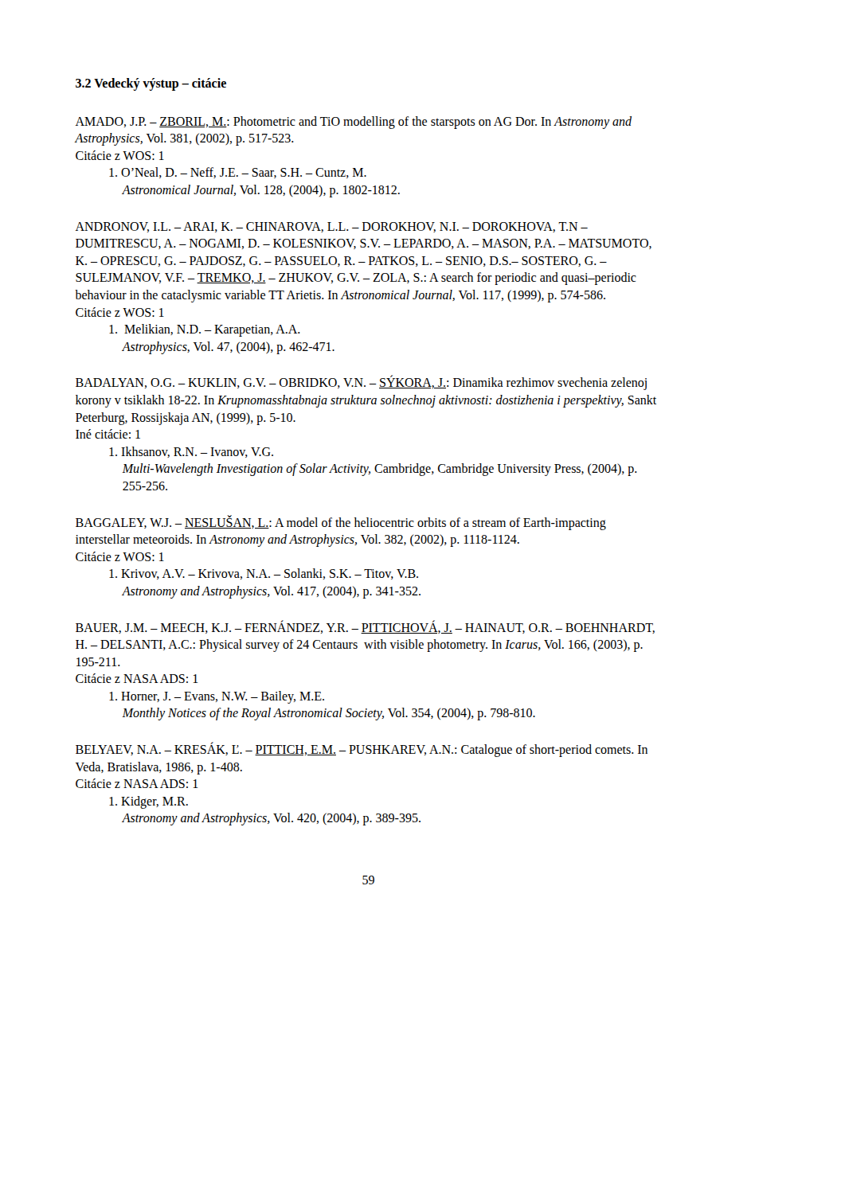3.2 Vedecký výstup – citácie
AMADO, J.P. – ZBORIL, M.: Photometric and TiO modelling of the starspots on AG Dor. In Astronomy and Astrophysics, Vol. 381, (2002), p. 517-523.
Citácie z WOS: 1
1. O’Neal, D. – Neff, J.E. – Saar, S.H. – Cuntz, M. Astronomical Journal, Vol. 128, (2004), p. 1802-1812.
ANDRONOV, I.L. – ARAI, K. – CHINAROVA, L.L. – DOROKHOV, N.I. – DOROKHOVA, T.N – DUMITRESCU, A. – NOGAMI, D. – KOLESNIKOV, S.V. – LEPARDO, A. – MASON, P.A. – MATSUMOTO, K. – OPRESCU, G. – PAJDOSZ, G. – PASSUELO, R. – PATKOS, L. – SENIO, D.S.– SOSTERO, G. – SULEJMANOV, V.F. – TREMKO, J. – ZHUKOV, G.V. – ZOLA, S.: A search for periodic and quasi–periodic behaviour in the cataclysmic variable TT Arietis. In Astronomical Journal, Vol. 117, (1999), p. 574-586.
Citácie z WOS: 1
1. Melikian, N.D. – Karapetian, A.A. Astrophysics, Vol. 47, (2004), p. 462-471.
BADALYAN, O.G. – KUKLIN, G.V. – OBRIDKO, V.N. – SÝKORA, J.: Dinamika rezhimov svechenia zelenoj korony v tsiklakh 18-22. In Krupnomasshtabnaja struktura solnechnoj aktivnosti: dostizhenia i perspektivy, Sankt Peterburg, Rossijskaja AN, (1999), p. 5-10.
Iné citácie: 1
1. Ikhsanov, R.N. – Ivanov, V.G. Multi-Wavelength Investigation of Solar Activity, Cambridge, Cambridge University Press, (2004), p. 255-256.
BAGGALEY, W.J. – NESLUŠAN, L.: A model of the heliocentric orbits of a stream of Earth-impacting interstellar meteoroids. In Astronomy and Astrophysics, Vol. 382, (2002), p. 1118-1124.
Citácie z WOS: 1
1. Krivov, A.V. – Krivova, N.A. – Solanki, S.K. – Titov, V.B. Astronomy and Astrophysics, Vol. 417, (2004), p. 341-352.
BAUER, J.M. – MEECH, K.J. – FERNÁNDEZ, Y.R. – PITTICHOVÁ, J. – HAINAUT, O.R. – BOEHNHARDT, H. – DELSANTI, A.C.: Physical survey of 24 Centaurs with visible photometry. In Icarus, Vol. 166, (2003), p. 195-211.
Citácie z NASA ADS: 1
1. Horner, J. – Evans, N.W. – Bailey, M.E. Monthly Notices of the Royal Astronomical Society, Vol. 354, (2004), p. 798-810.
BELYAEV, N.A. – KRESÁK, Ľ. – PITTICH, E.M. – PUSHKAREV, A.N.: Catalogue of short-period comets. In Veda, Bratislava, 1986, p. 1-408.
Citácie z NASA ADS: 1
1. Kidger, M.R. Astronomy and Astrophysics, Vol. 420, (2004), p. 389-395.
59